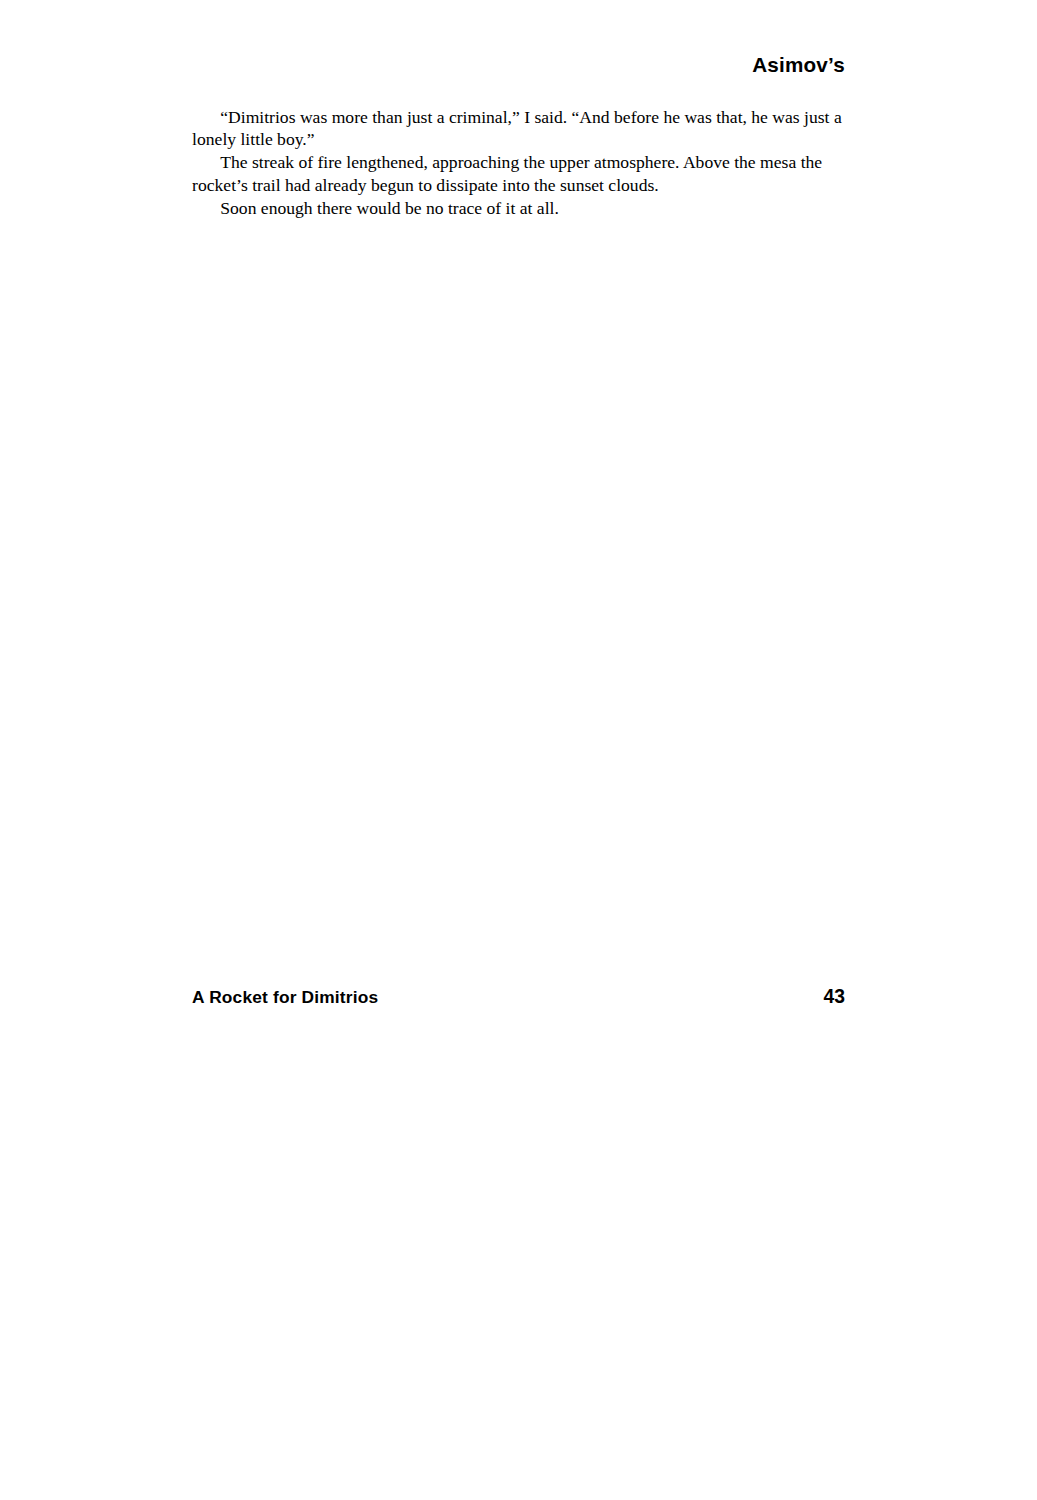Asimov’s
“Dimitrios was more than just a criminal,” I said. “And before he was that, he was just a lonely little boy.”
The streak of fire lengthened, approaching the upper atmosphere. Above the mesa the rocket’s trail had already begun to dissipate into the sunset clouds.
Soon enough there would be no trace of it at all.
A Rocket for Dimitrios 43